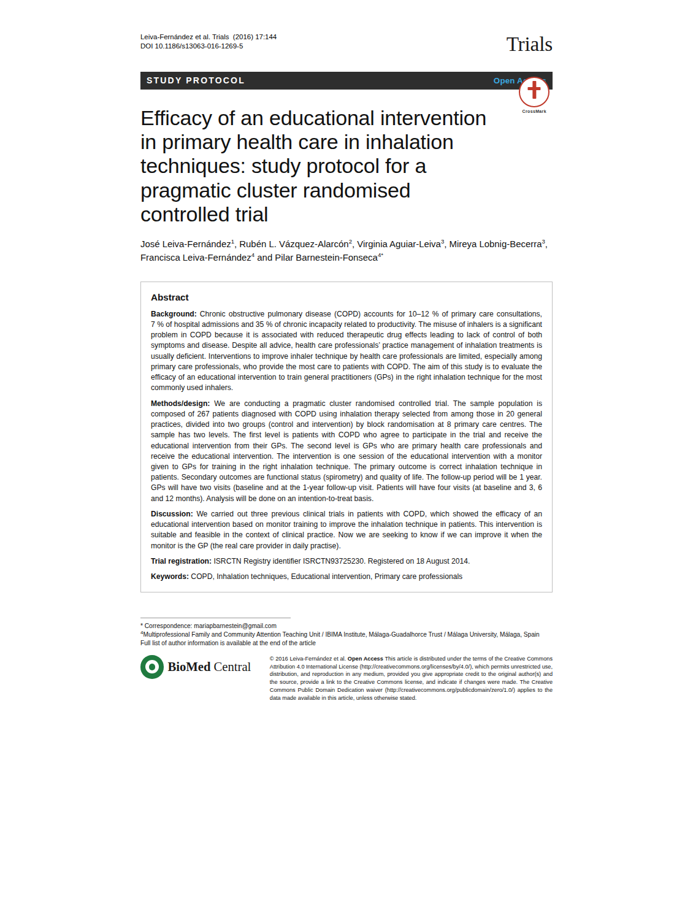Leiva-Fernández et al. Trials (2016) 17:144
DOI 10.1186/s13063-016-1269-5
Trials
Study Protocol
Open Access
CrossMark
Efficacy of an educational intervention in primary health care in inhalation techniques: study protocol for a pragmatic cluster randomised controlled trial
José Leiva-Fernández1, Rubén L. Vázquez-Alarcón2, Virginia Aguiar-Leiva3, Mireya Lobnig-Becerra3, Francisca Leiva-Fernández4 and Pilar Barnestein-Fonseca4*
Abstract
Background: Chronic obstructive pulmonary disease (COPD) accounts for 10–12 % of primary care consultations, 7 % of hospital admissions and 35 % of chronic incapacity related to productivity. The misuse of inhalers is a significant problem in COPD because it is associated with reduced therapeutic drug effects leading to lack of control of both symptoms and disease. Despite all advice, health care professionals’ practice management of inhalation treatments is usually deficient. Interventions to improve inhaler technique by health care professionals are limited, especially among primary care professionals, who provide the most care to patients with COPD. The aim of this study is to evaluate the efficacy of an educational intervention to train general practitioners (GPs) in the right inhalation technique for the most commonly used inhalers.
Methods/design: We are conducting a pragmatic cluster randomised controlled trial. The sample population is composed of 267 patients diagnosed with COPD using inhalation therapy selected from among those in 20 general practices, divided into two groups (control and intervention) by block randomisation at 8 primary care centres. The sample has two levels. The first level is patients with COPD who agree to participate in the trial and receive the educational intervention from their GPs. The second level is GPs who are primary health care professionals and receive the educational intervention. The intervention is one session of the educational intervention with a monitor given to GPs for training in the right inhalation technique. The primary outcome is correct inhalation technique in patients. Secondary outcomes are functional status (spirometry) and quality of life. The follow-up period will be 1 year. GPs will have two visits (baseline and at the 1-year follow-up visit. Patients will have four visits (at baseline and 3, 6 and 12 months). Analysis will be done on an intention-to-treat basis.
Discussion: We carried out three previous clinical trials in patients with COPD, which showed the efficacy of an educational intervention based on monitor training to improve the inhalation technique in patients. This intervention is suitable and feasible in the context of clinical practice. Now we are seeking to know if we can improve it when the monitor is the GP (the real care provider in daily practise).
Trial registration: ISRCTN Registry identifier ISRCTN93725230. Registered on 18 August 2014.
Keywords: COPD, Inhalation techniques, Educational intervention, Primary care professionals
* Correspondence: mariapbarnestein@gmail.com
4Multiprofessional Family and Community Attention Teaching Unit / IBIMA Institute, Málaga-Guadalhorce Trust / Málaga University, Málaga, Spain
Full list of author information is available at the end of the article
BioMed Central
© 2016 Leiva-Fernández et al. Open Access This article is distributed under the terms of the Creative Commons Attribution 4.0 International License (http://creativecommons.org/licenses/by/4.0/), which permits unrestricted use, distribution, and reproduction in any medium, provided you give appropriate credit to the original author(s) and the source, provide a link to the Creative Commons license, and indicate if changes were made. The Creative Commons Public Domain Dedication waiver (http://creativecommons.org/publicdomain/zero/1.0/) applies to the data made available in this article, unless otherwise stated.